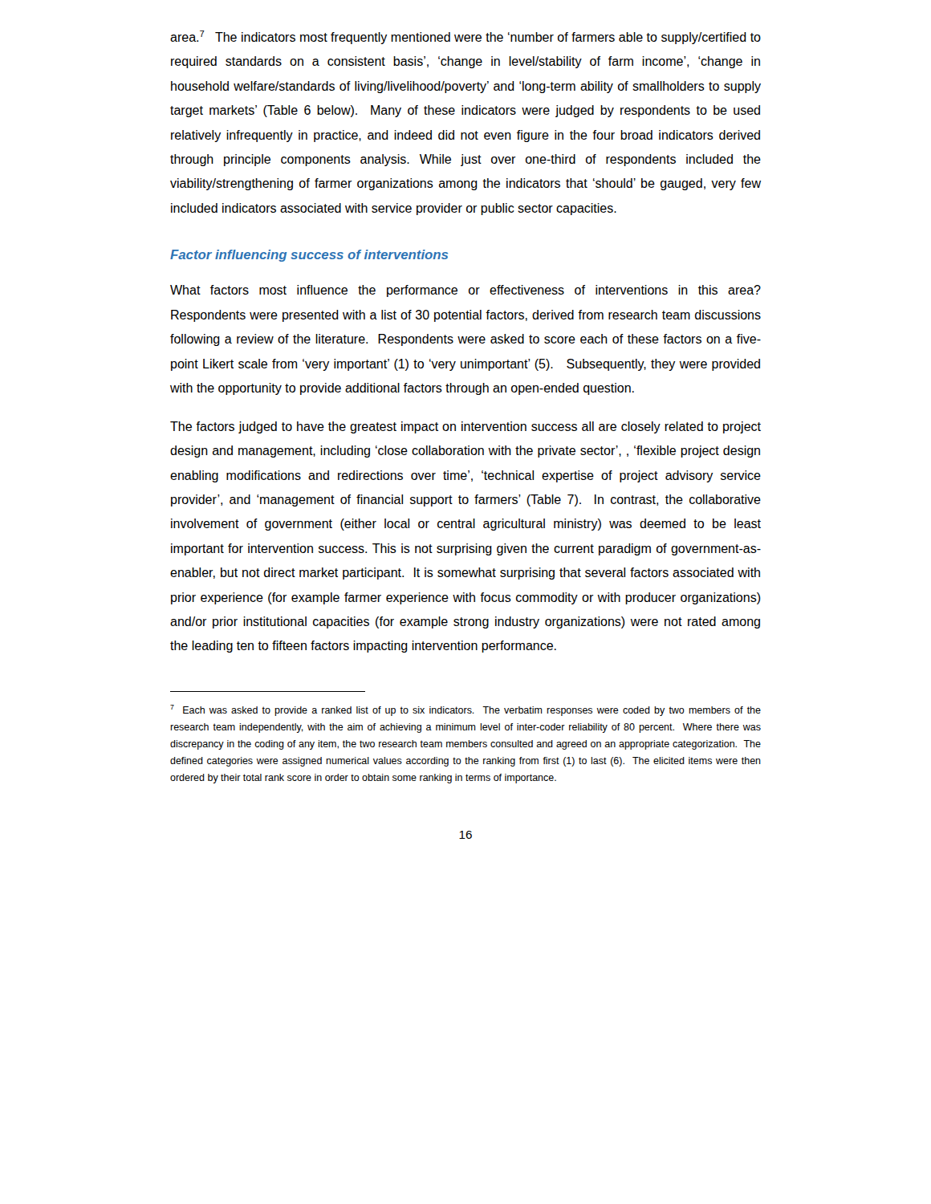area.7 The indicators most frequently mentioned were the ‘number of farmers able to supply/certified to required standards on a consistent basis’, ‘change in level/stability of farm income’, ‘change in household welfare/standards of living/livelihood/poverty’ and ‘long-term ability of smallholders to supply target markets’ (Table 6 below). Many of these indicators were judged by respondents to be used relatively infrequently in practice, and indeed did not even figure in the four broad indicators derived through principle components analysis. While just over one-third of respondents included the viability/strengthening of farmer organizations among the indicators that ‘should’ be gauged, very few included indicators associated with service provider or public sector capacities.
Factor influencing success of interventions
What factors most influence the performance or effectiveness of interventions in this area? Respondents were presented with a list of 30 potential factors, derived from research team discussions following a review of the literature. Respondents were asked to score each of these factors on a five-point Likert scale from ‘very important’ (1) to ‘very unimportant’ (5). Subsequently, they were provided with the opportunity to provide additional factors through an open-ended question.
The factors judged to have the greatest impact on intervention success all are closely related to project design and management, including ‘close collaboration with the private sector’, , ‘flexible project design enabling modifications and redirections over time’, ‘technical expertise of project advisory service provider’, and ‘management of financial support to farmers’ (Table 7). In contrast, the collaborative involvement of government (either local or central agricultural ministry) was deemed to be least important for intervention success. This is not surprising given the current paradigm of government-as-enabler, but not direct market participant. It is somewhat surprising that several factors associated with prior experience (for example farmer experience with focus commodity or with producer organizations) and/or prior institutional capacities (for example strong industry organizations) were not rated among the leading ten to fifteen factors impacting intervention performance.
7 Each was asked to provide a ranked list of up to six indicators. The verbatim responses were coded by two members of the research team independently, with the aim of achieving a minimum level of inter-coder reliability of 80 percent. Where there was discrepancy in the coding of any item, the two research team members consulted and agreed on an appropriate categorization. The defined categories were assigned numerical values according to the ranking from first (1) to last (6). The elicited items were then ordered by their total rank score in order to obtain some ranking in terms of importance.
16